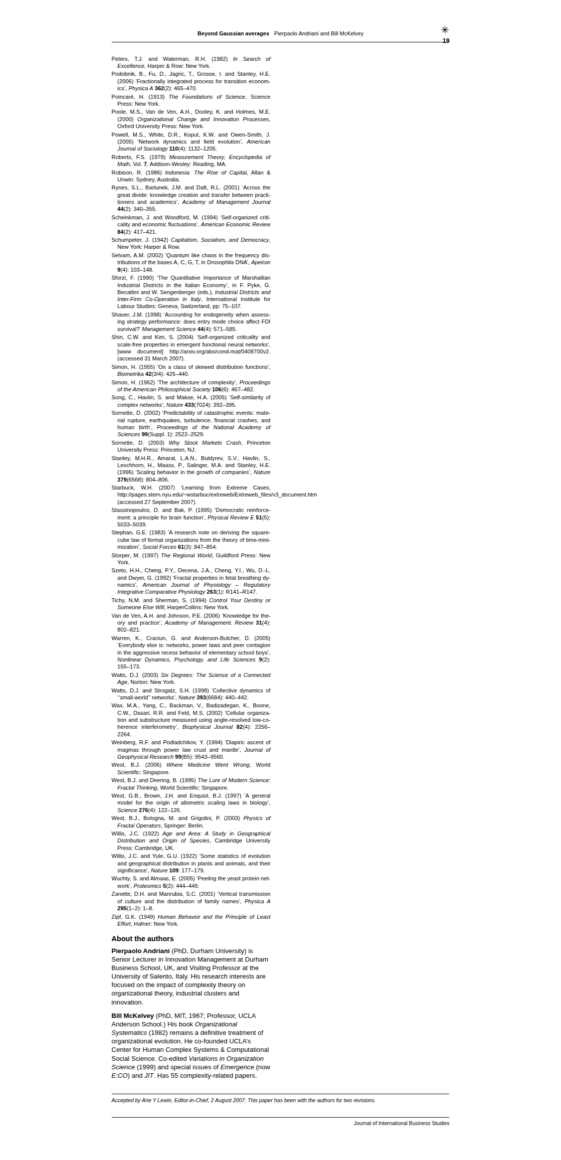✳
19
Beyond Gaussian averages Pierpaolo Andriani and Bill McKelvey
Peters, T.J. and Waterman, R.H. (1982) In Search of Excellence, Harper & Row: New York.
Podobnik, B., Fu, D., Jagric, T., Grosse, I. and Stanley, H.E. (2006) ‘Fractionally integrated process for transition economics’, Physica A 362(2): 465–470.
Poincaré, H. (1913) The Foundations of Science, Science Press: New York.
Poole, M.S., Van de Ven, A.H., Dooley, K. and Holmes, M.E. (2000) Organizational Change and Innovation Processes, Oxford University Press: New York.
Powell, M.S., White, D.R., Koput, K.W. and Owen-Smith, J. (2005) ‘Network dynamics and field evolution’, American Journal of Sociology 110(4): 1132–1205.
Roberts, F.S. (1979) Measurement Theory, Encyclopedia of Math, Vol. 7, Addison-Wesley: Reading, MA.
Robison, R. (1986) Indonesia: The Rise of Capital, Allan & Unwin: Sydney, Australia.
Rynes, S.L., Bartunek, J.M. and Daft, R.L. (2001) ‘Across the great divide: knowledge creation and transfer between practitioners and academics’, Academy of Management Journal 44(2): 340–355.
Scheinkman, J. and Woodford, M. (1994) ‘Self-organized criticality and economic fluctuations’, American Economic Review 84(2): 417–421.
Schumpeter, J. (1942) Capitalism, Socialism, and Democracy, New York: Harper & Row.
Selvam, A.M. (2002) ‘Quantum like chaos in the frequency distributions of the bases A, C, G, T, in Drosophila DNA’, Apeiron 9(4): 103–148.
Sforzi, F. (1990) ‘The Quantitative Importance of Marshallian Industrial Districts in the Italian Economy’, in F. Pyke, G. Becattini and W. Sengenberger (eds.), Industrial Districts and Inter-Firm Co-Operation in Italy, International Institute for Labour Studies: Geneva, Switzerland, pp: 75–107.
Shaver, J.M. (1998) ‘Accounting for endogeneity when assessing strategy performance: does entry mode choice affect FDI survival?’ Management Science 44(4): 571–585.
Shin, C.W. and Kim, S. (2004) ‘Self-organized criticality and scale-free properties in emergent functional neural networks’, [www document] http://arxiv.org/abs/cond-mat/0408700v2. (accessed 31 March 2007).
Simon, H. (1955) ‘On a class of skewed distribution functions’, Biometrika 42(3/4): 425–440.
Simon, H. (1962) ‘The architecture of complexity’, Proceedings of the American Philosophical Society 106(6): 467–482.
Song, C., Havlin, S. and Makse, H.A. (2005) ‘Self-similarity of complex networks’, Nature 433(7024): 392–395.
Sornette, D. (2002) ‘Predictability of catastrophic events: material rupture, earthquakes, turbulence, financial crashes, and human birth’, Proceedings of the National Academy of Sciences 99(Suppl. 1): 2522–2529.
Sornette, D. (2003) Why Stock Markets Crash, Princeton University Press: Princeton, NJ.
Stanley, M.H.R., Amaral, L.A.N., Buldyrev, S.V., Havlin, S., Leschhorn, H., Maass, P., Salinger, M.A. and Stanley, H.E. (1996) ‘Scaling behavior in the growth of companies’, Nature 379(6568): 804–806.
Starbuck, W.H. (2007) ‘Learning from Extreme Cases, http://pages.stern.nyu.edu/~wstarbuc/extreweb/Extreweb_files/v3_document.htm (accessed 27 September 2007).
Stassinopoulos, D. and Bak, P. (1995) ‘Democratic reinforcement: a principle for brain function’, Physical Review E 51(5): 5033–5039.
Stephan, G.E. (1983) ‘A research note on deriving the square-cube law of formal organizations from the theory of time-minimization’, Social Forces 61(3): 847–854.
Storper, M. (1997) The Regional World, Guildford Press: New York.
Szeto, H.H., Cheng, P.Y., Decena, J.A., Cheng, Y.I., Wu, D.-L. and Dwyer, G. (1992) ‘Fractal properties in fetal breathing dynamics’, American Journal of Physiology – Regulatory Integrative Comparative Physiology 263(1): R141–R147.
Tichy, N.M. and Sherman, S. (1994) Control Your Destiny or Someone Else Will, HarperCollins: New York.
Van de Ven, A.H. and Johnson, P.E. (2006) ‘Knowledge for theory and practice’, Academy of Management. Review 31(4): 802–821.
Warren, K., Craciun, G. and Anderson-Butcher, D. (2005) ‘Everybody else is: networks, power laws and peer contagion in the aggressive recess behavior of elementary school boys’, Nonlinear Dynamics, Psychology, and Life Sciences 9(2): 155–173.
Watts, D.J. (2003) Six Degrees: The Science of a Connected Age, Norton: New York.
Watts, D.J. and Strogatz, S.H. (1998) ‘Collective dynamics of ‘‘small-world’’ networks’, Nature 393(6684): 440–442.
Wax, M.A., Yang, C., Backman, V., Badizadegan, K., Boone, C.W., Dasari, R.R. and Feld, M.S. (2002) ‘Cellular organization and substructure measured using angle-resolved low-coherence interferometry’, Biophysical Journal 82(4): 2256–2264.
Weinberg, R.F. and Podladchikov, Y. (1994) ‘Diapiric ascent of magmas through power law crust and mantle’, Journal of Geophysical Research 99(B5): 9543–9560.
West, B.J. (2006) Where Medicine Went Wrong, World Scientific: Singapore.
West, B.J. and Deering, B. (1995) The Lure of Modern Science: Fractal Thinking, World Scientific: Singapore.
West, G.B., Brown, J.H. and Enquist, B.J. (1997) ‘A general model for the origin of allometric scaling laws in biology’, Science 276(4): 122–126.
West, B.J., Bologna, M. and Grigolini, P. (2003) Physics of Fractal Operators, Springer: Berlin.
Willis, J.C. (1922) Age and Area: A Study in Geographical Distribution and Origin of Species, Cambridge University Press: Cambridge, UK.
Willis, J.C. and Yule, G.U. (1922) ‘Some statistics of evolution and geographical distribution in plants and animals, and their significance’, Nature 109: 177–179.
Wuchty, S. and Almaas, E. (2005) ‘Peeling the yeast protein network’, Proteomics 5(2): 444–449.
Zanette, D.H. and Manrubia, S.C. (2001) ‘Vertical transmission of culture and the distribution of family names’, Physica A 295(1–2): 1–8.
Zipf, G.K. (1949) Human Behavior and the Principle of Least Effort, Hafner: New York.
About the authors
Pierpaolo Andriani (PhD, Durham University) is Senior Lecturer in Innovation Management at Durham Business School, UK, and Visiting Professor at the University of Salento, Italy. His research interests are focused on the impact of complexity theory on organizational theory, industrial clusters and innovation.
Bill McKelvey (PhD, MIT, 1967; Professor, UCLA Anderson School.) His book Organizational Systematics (1982) remains a definitive treatment of organizational evolution. He co-founded UCLA’s Center for Human Complex Systems & Computational Social Science. Co-edited Variations in Organization Science (1999) and special issues of Emergence (now E:CO) and JIT. Has 55 complexity-related papers.
Accepted by Arie Y Lewin, Editor-in-Chief, 2 August 2007. This paper has been with the authors for two revisions.
Journal of International Business Studies